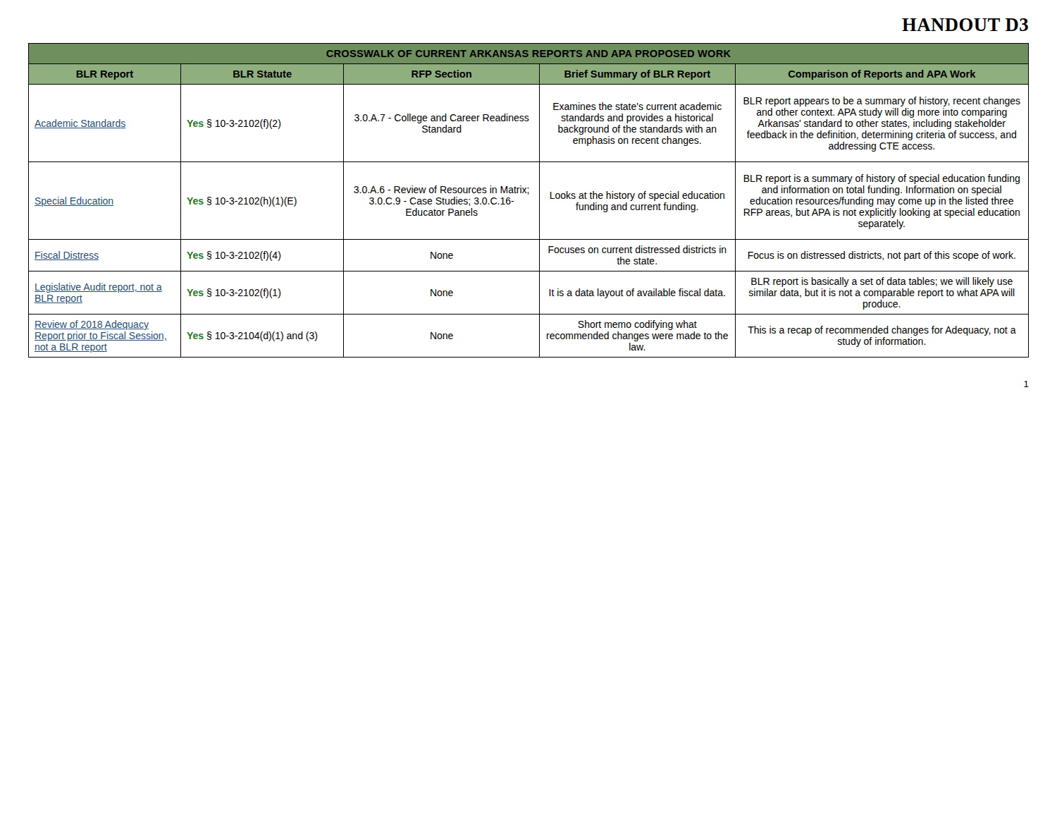HANDOUT D3
| CROSSWALK OF CURRENT ARKANSAS REPORTS AND APA PROPOSED WORK |
| BLR Report | BLR Statute | RFP Section | Brief Summary of BLR Report | Comparison of Reports and APA Work |
| Academic Standards | Yes § 10-3-2102(f)(2) | 3.0.A.7 - College and Career Readiness Standard | Examines the state's current academic standards and provides a historical background of the standards with an emphasis on recent changes. | BLR report appears to be a summary of history, recent changes and other context. APA study will dig more into comparing Arkansas' standard to other states, including stakeholder feedback in the definition, determining criteria of success, and addressing CTE access. |
| Special Education | Yes § 10-3-2102(h)(1)(E) | 3.0.A.6 - Review of Resources in Matrix; 3.0.C.9 - Case Studies; 3.0.C.16- Educator Panels | Looks at the history of special education funding and current funding. | BLR report is a summary of history of special education funding and information on total funding. Information on special education resources/funding may come up in the listed three RFP areas, but APA is not explicitly looking at special education separately. |
| Fiscal Distress | Yes § 10-3-2102(f)(4) | None | Focuses on current distressed districts in the state. | Focus is on distressed districts, not part of this scope of work. |
| Legislative Audit report, not a BLR report | Yes § 10-3-2102(f)(1) | None | It is a data layout of available fiscal data. | BLR report is basically a set of data tables; we will likely use similar data, but it is not a comparable report to what APA will produce. |
| Review of 2018 Adequacy Report prior to Fiscal Session, not a BLR report | Yes § 10-3-2104(d)(1) and (3) | None | Short memo codifying what recommended changes were made to the law. | This is a recap of recommended changes for Adequacy, not a study of information. |
1